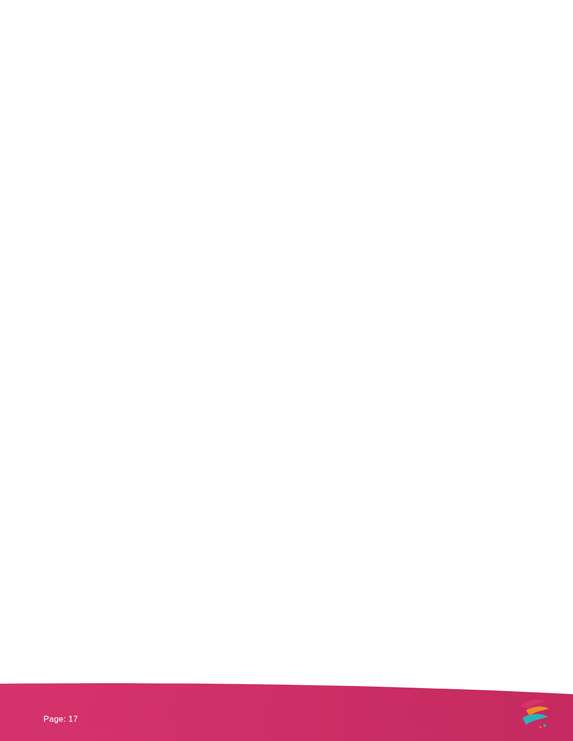Page: 17
Organisation logo